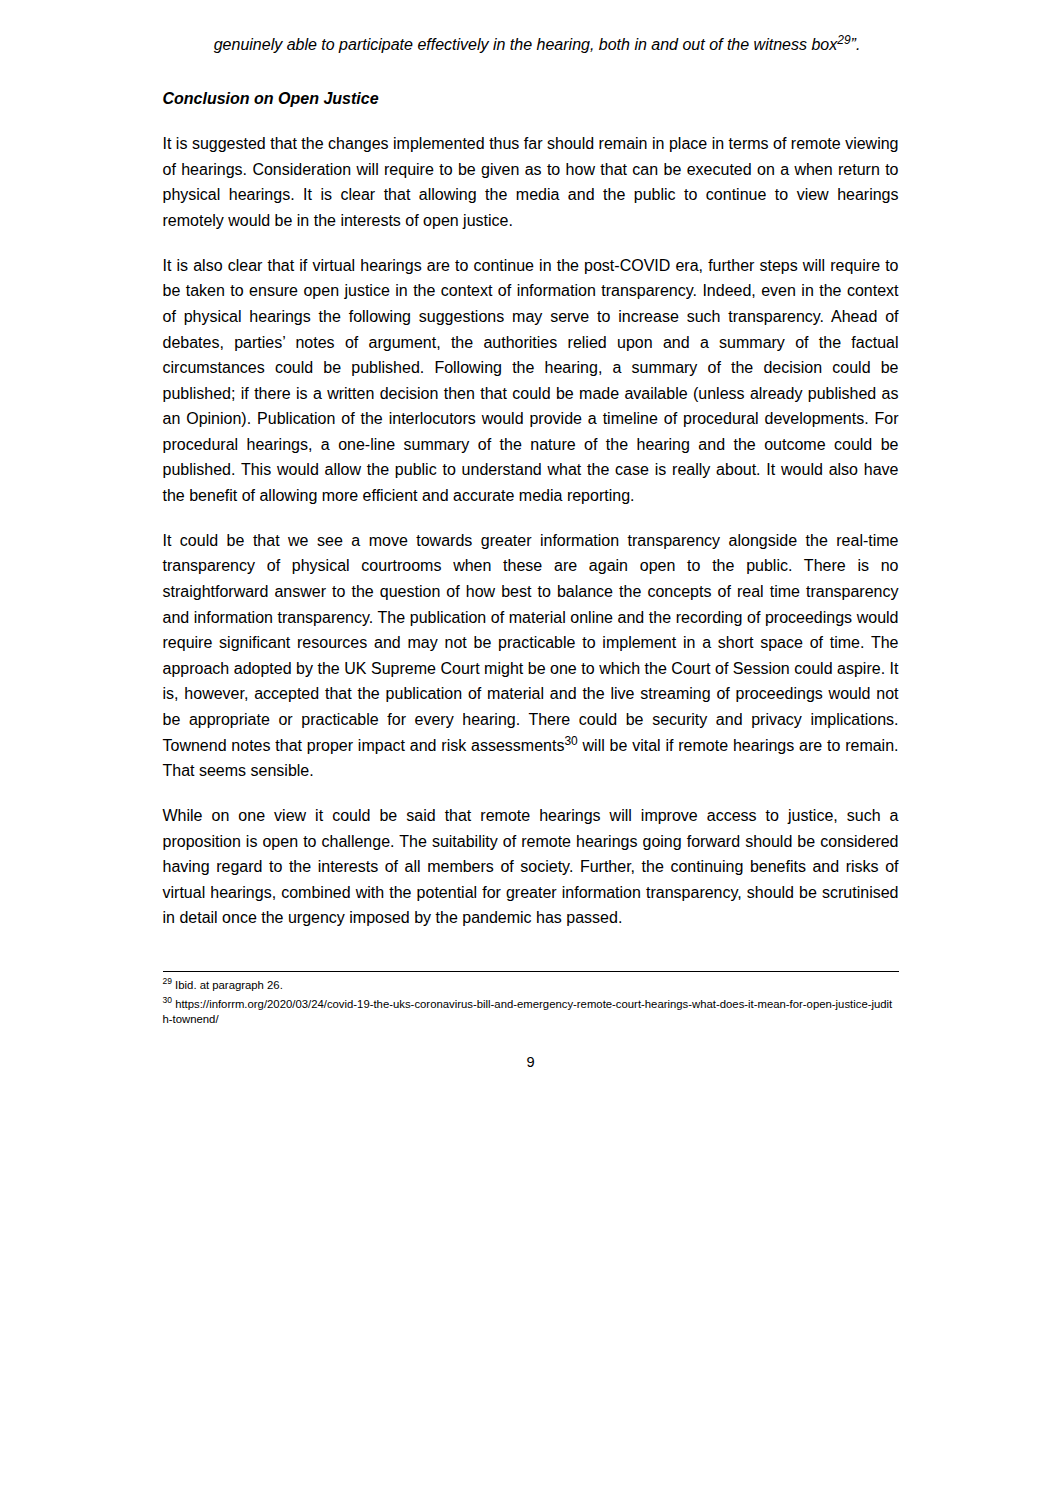genuinely able to participate effectively in the hearing, both in and out of the witness box29”.
Conclusion on Open Justice
It is suggested that the changes implemented thus far should remain in place in terms of remote viewing of hearings. Consideration will require to be given as to how that can be executed on a when return to physical hearings. It is clear that allowing the media and the public to continue to view hearings remotely would be in the interests of open justice.
It is also clear that if virtual hearings are to continue in the post-COVID era, further steps will require to be taken to ensure open justice in the context of information transparency. Indeed, even in the context of physical hearings the following suggestions may serve to increase such transparency. Ahead of debates, parties’ notes of argument, the authorities relied upon and a summary of the factual circumstances could be published. Following the hearing, a summary of the decision could be published; if there is a written decision then that could be made available (unless already published as an Opinion). Publication of the interlocutors would provide a timeline of procedural developments. For procedural hearings, a one-line summary of the nature of the hearing and the outcome could be published. This would allow the public to understand what the case is really about. It would also have the benefit of allowing more efficient and accurate media reporting.
It could be that we see a move towards greater information transparency alongside the real-time transparency of physical courtrooms when these are again open to the public. There is no straightforward answer to the question of how best to balance the concepts of real time transparency and information transparency. The publication of material online and the recording of proceedings would require significant resources and may not be practicable to implement in a short space of time. The approach adopted by the UK Supreme Court might be one to which the Court of Session could aspire. It is, however, accepted that the publication of material and the live streaming of proceedings would not be appropriate or practicable for every hearing. There could be security and privacy implications. Townend notes that proper impact and risk assessments30 will be vital if remote hearings are to remain. That seems sensible.
While on one view it could be said that remote hearings will improve access to justice, such a proposition is open to challenge. The suitability of remote hearings going forward should be considered having regard to the interests of all members of society. Further, the continuing benefits and risks of virtual hearings, combined with the potential for greater information transparency, should be scrutinised in detail once the urgency imposed by the pandemic has passed.
29 Ibid. at paragraph 26.
30 https://inforrm.org/2020/03/24/covid-19-the-uks-coronavirus-bill-and-emergency-remote-court-hearings-what-does-it-mean-for-open-justice-judith-townend/
9